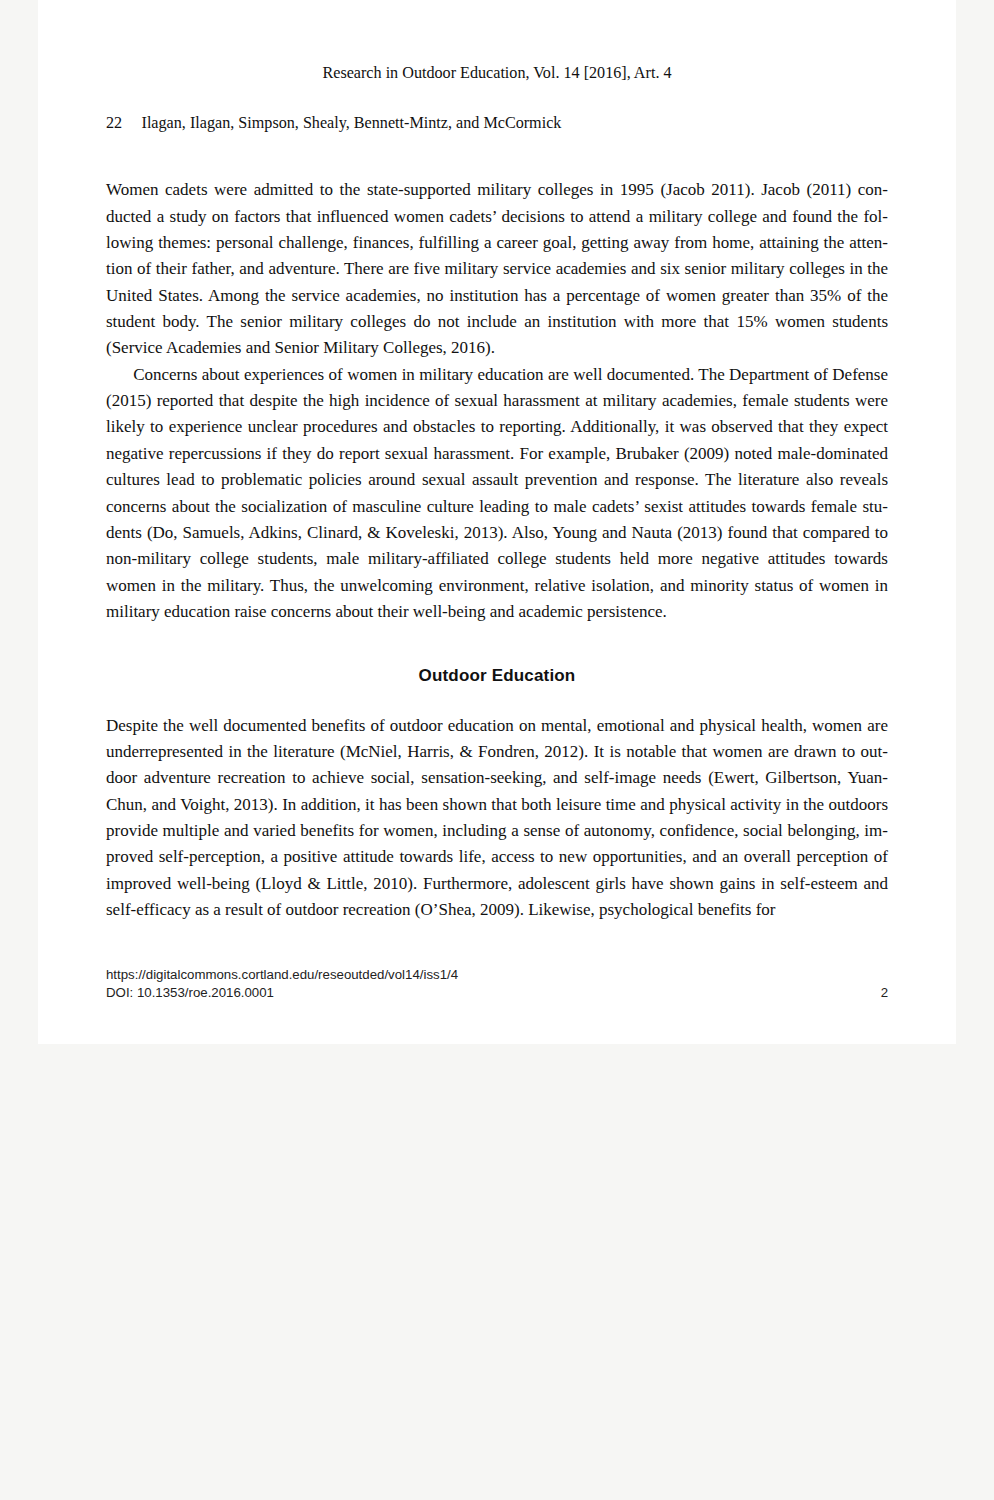Research in Outdoor Education, Vol. 14 [2016], Art. 4
22 Ilagan, Ilagan, Simpson, Shealy, Bennett-Mintz, and McCormick
Women cadets were admitted to the state-supported military colleges in 1995 (Jacob 2011). Jacob (2011) conducted a study on factors that influenced women cadets’ decisions to attend a military college and found the following themes: personal challenge, finances, fulfilling a career goal, getting away from home, attaining the attention of their father, and adventure. There are five military service academies and six senior military colleges in the United States. Among the service academies, no institution has a percentage of women greater than 35% of the student body. The senior military colleges do not include an institution with more that 15% women students (Service Academies and Senior Military Colleges, 2016).
Concerns about experiences of women in military education are well documented. The Department of Defense (2015) reported that despite the high incidence of sexual harassment at military academies, female students were likely to experience unclear procedures and obstacles to reporting. Additionally, it was observed that they expect negative repercussions if they do report sexual harassment. For example, Brubaker (2009) noted male-dominated cultures lead to problematic policies around sexual assault prevention and response. The literature also reveals concerns about the socialization of masculine culture leading to male cadets’ sexist attitudes towards female students (Do, Samuels, Adkins, Clinard, & Koveleski, 2013). Also, Young and Nauta (2013) found that compared to non-military college students, male military-affiliated college students held more negative attitudes towards women in the military. Thus, the unwelcoming environment, relative isolation, and minority status of women in military education raise concerns about their well-being and academic persistence.
Outdoor Education
Despite the well documented benefits of outdoor education on mental, emotional and physical health, women are underrepresented in the literature (McNiel, Harris, & Fondren, 2012). It is notable that women are drawn to outdoor adventure recreation to achieve social, sensation-seeking, and self-image needs (Ewert, Gilbertson, Yuan-Chun, and Voight, 2013). In addition, it has been shown that both leisure time and physical activity in the outdoors provide multiple and varied benefits for women, including a sense of autonomy, confidence, social belonging, improved self-perception, a positive attitude towards life, access to new opportunities, and an overall perception of improved well-being (Lloyd & Little, 2010). Furthermore, adolescent girls have shown gains in self-esteem and self-efficacy as a result of outdoor recreation (O’Shea, 2009). Likewise, psychological benefits for
https://digitalcommons.cortland.edu/reseoutded/vol14/iss1/4
DOI: 10.1353/roe.2016.0001
2